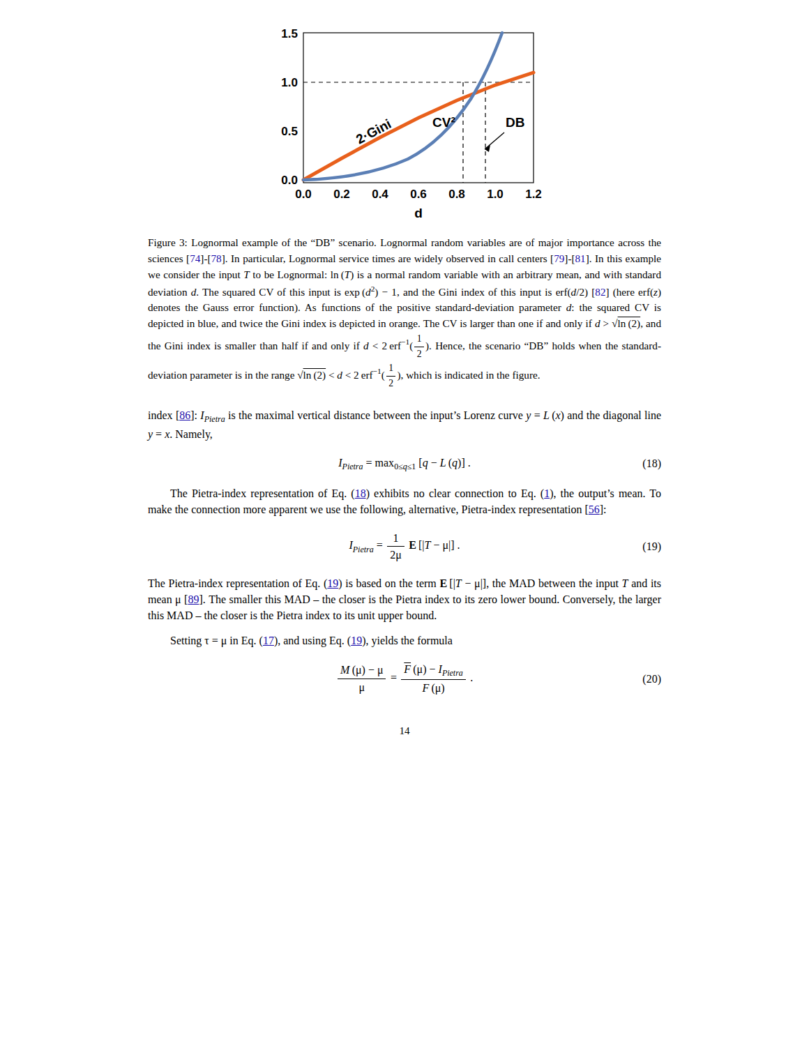1.5 1.0 0.5 0.0 0.0 0.2 0.4 0.6 0.8 1.0 1.2 d 2·Gini CV² DB
Figure 3: Lognormal example of the “DB” scenario. Lognormal random variables are of major importance across the sciences [74]-[78]. In particular, Lognormal service times are widely observed in call centers [79]-[81]. In this example we consider the input T to be Lognormal: ln (T) is a normal random variable with an arbitrary mean, and with standard deviation d. The squared CV of this input is exp (d2) − 1, and the Gini index of this input is erf(d/2) [82] (here erf(z) denotes the Gauss error function). As functions of the positive standard-deviation parameter d: the squared CV is depicted in blue, and twice the Gini index is depicted in orange. The CV is larger than one if and only if d > √ln (2), and the Gini index is smaller than half if and only if d < 2 erf−1(12). Hence, the scenario “DB” holds when the standard-deviation parameter is in the range √ln (2) < d < 2 erf−1(12), which is indicated in the figure.
index [86]: IPietra is the maximal vertical distance between the input’s Lorenz curve y = L (x) and the diagonal line y = x. Namely,
IPietra = max0≤q≤1 [q − L (q)] .
(18)
The Pietra-index representation of Eq. (18) exhibits no clear connection to Eq. (1), the output’s mean. To make the connection more apparent we use the following, alternative, Pietra-index representation [56]:
IPietra = 12μ E [|T − μ|] .
(19)
The Pietra-index representation of Eq. (19) is based on the term E [|T − μ|], the MAD between the input T and its mean μ [89]. The smaller this MAD – the closer is the Pietra index to its zero lower bound. Conversely, the larger this MAD – the closer is the Pietra index to its unit upper bound.
Setting τ = μ in Eq. (17), and using Eq. (19), yields the formula
M (μ) − μ μ = F (μ) − IPietra F (μ) .
(20)
14